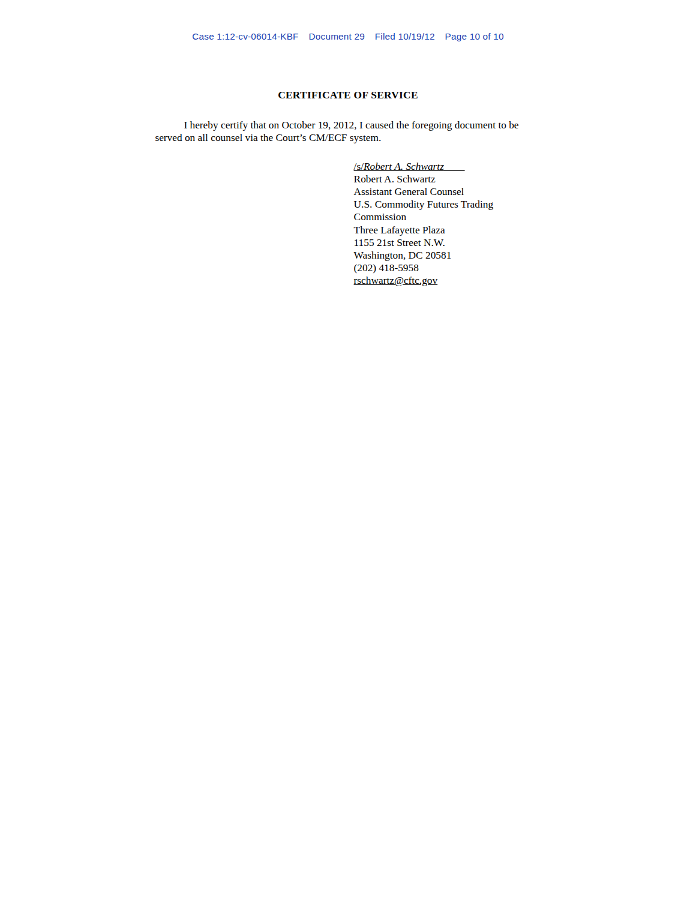Case 1:12-cv-06014-KBF Document 29 Filed 10/19/12 Page 10 of 10
CERTIFICATE OF SERVICE
I hereby certify that on October 19, 2012, I caused the foregoing document to be served on all counsel via the Court’s CM/ECF system.
/s/Robert A. Schwartz
Robert A. Schwartz
Assistant General Counsel
U.S. Commodity Futures Trading Commission
Three Lafayette Plaza
1155 21st Street N.W.
Washington, DC 20581
(202) 418-5958
rschwartz@cftc.gov